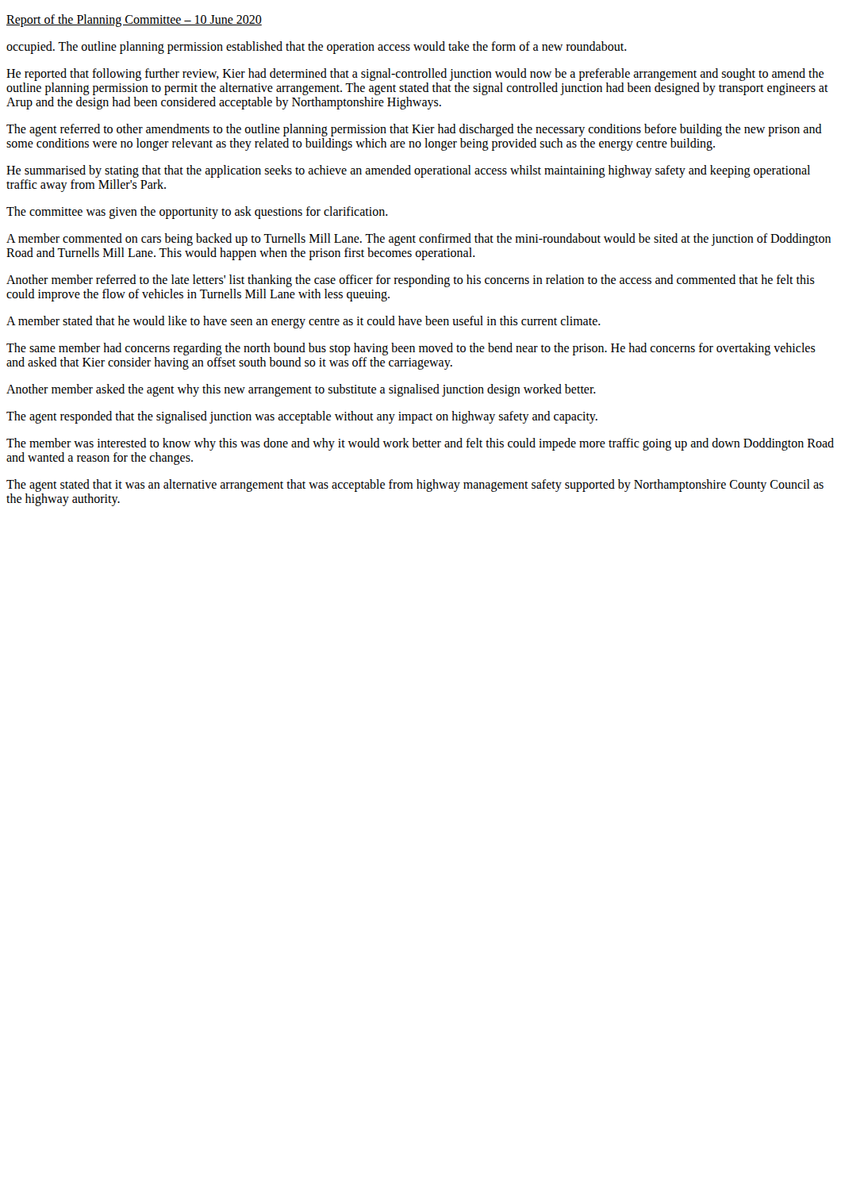Report of the Planning Committee – 10 June 2020
occupied. The outline planning permission established that the operation access would take the form of a new roundabout.
He reported that following further review, Kier had determined that a signal-controlled junction would now be a preferable arrangement and sought to amend the outline planning permission to permit the alternative arrangement. The agent stated that the signal controlled junction had been designed by transport engineers at Arup and the design had been considered acceptable by Northamptonshire Highways.
The agent referred to other amendments to the outline planning permission that Kier had discharged the necessary conditions before building the new prison and some conditions were no longer relevant as they related to buildings which are no longer being provided such as the energy centre building.
He summarised by stating that that the application seeks to achieve an amended operational access whilst maintaining highway safety and keeping operational traffic away from Miller's Park.
The committee was given the opportunity to ask questions for clarification.
A member commented on cars being backed up to Turnells Mill Lane. The agent confirmed that the mini-roundabout would be sited at the junction of Doddington Road and Turnells Mill Lane. This would happen when the prison first becomes operational.
Another member referred to the late letters' list thanking the case officer for responding to his concerns in relation to the access and commented that he felt this could improve the flow of vehicles in Turnells Mill Lane with less queuing.
A member stated that he would like to have seen an energy centre as it could have been useful in this current climate.
The same member had concerns regarding the north bound bus stop having been moved to the bend near to the prison. He had concerns for overtaking vehicles and asked that Kier consider having an offset south bound so it was off the carriageway.
Another member asked the agent why this new arrangement to substitute a signalised junction design worked better.
The agent responded that the signalised junction was acceptable without any impact on highway safety and capacity.
The member was interested to know why this was done and why it would work better and felt this could impede more traffic going up and down Doddington Road and wanted a reason for the changes.
The agent stated that it was an alternative arrangement that was acceptable from highway management safety supported by Northamptonshire County Council as the highway authority.